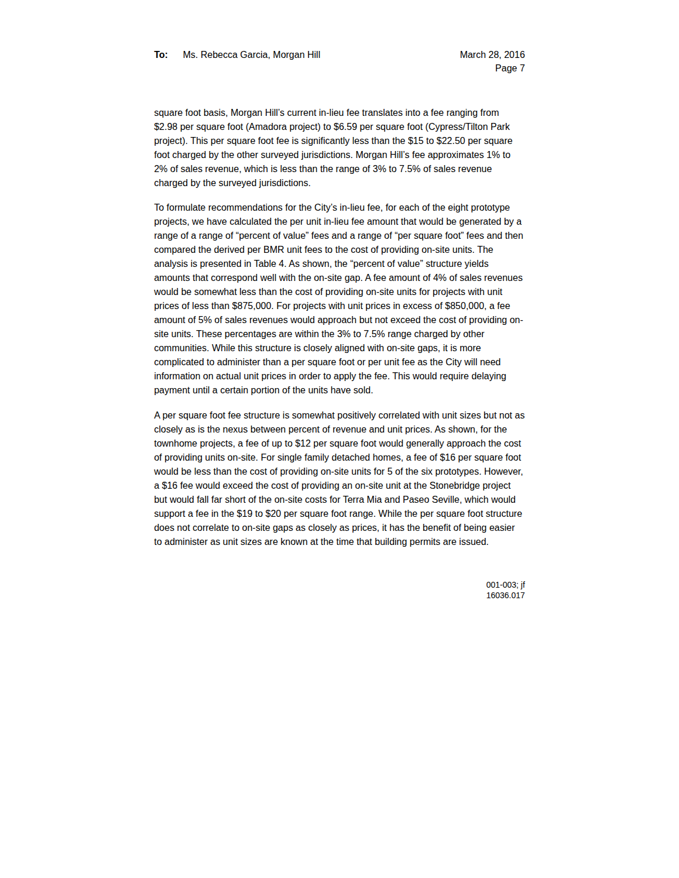To: Ms. Rebecca Garcia, Morgan Hill
March 28, 2016
Page 7
square foot basis, Morgan Hill’s current in-lieu fee translates into a fee ranging from $2.98 per square foot (Amadora project) to $6.59 per square foot (Cypress/Tilton Park project). This per square foot fee is significantly less than the $15 to $22.50 per square foot charged by the other surveyed jurisdictions. Morgan Hill’s fee approximates 1% to 2% of sales revenue, which is less than the range of 3% to 7.5% of sales revenue charged by the surveyed jurisdictions.
To formulate recommendations for the City’s in-lieu fee, for each of the eight prototype projects, we have calculated the per unit in-lieu fee amount that would be generated by a range of a range of “percent of value” fees and a range of “per square foot” fees and then compared the derived per BMR unit fees to the cost of providing on-site units. The analysis is presented in Table 4. As shown, the “percent of value” structure yields amounts that correspond well with the on-site gap. A fee amount of 4% of sales revenues would be somewhat less than the cost of providing on-site units for projects with unit prices of less than $875,000. For projects with unit prices in excess of $850,000, a fee amount of 5% of sales revenues would approach but not exceed the cost of providing on-site units. These percentages are within the 3% to 7.5% range charged by other communities. While this structure is closely aligned with on-site gaps, it is more complicated to administer than a per square foot or per unit fee as the City will need information on actual unit prices in order to apply the fee. This would require delaying payment until a certain portion of the units have sold.
A per square foot fee structure is somewhat positively correlated with unit sizes but not as closely as is the nexus between percent of revenue and unit prices. As shown, for the townhome projects, a fee of up to $12 per square foot would generally approach the cost of providing units on-site. For single family detached homes, a fee of $16 per square foot would be less than the cost of providing on-site units for 5 of the six prototypes. However, a $16 fee would exceed the cost of providing an on-site unit at the Stonebridge project but would fall far short of the on-site costs for Terra Mia and Paseo Seville, which would support a fee in the $19 to $20 per square foot range. While the per square foot structure does not correlate to on-site gaps as closely as prices, it has the benefit of being easier to administer as unit sizes are known at the time that building permits are issued.
001-003; jf
16036.017